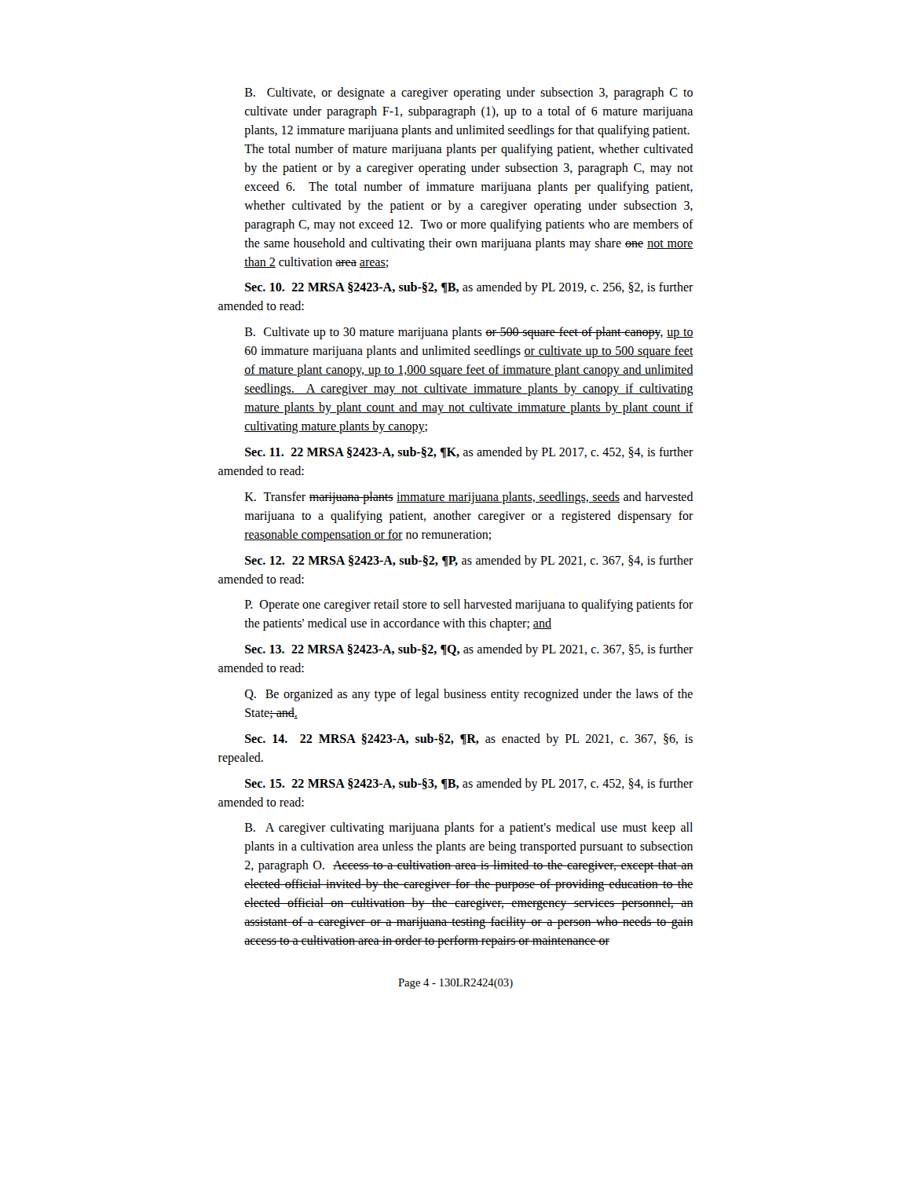B. Cultivate, or designate a caregiver operating under subsection 3, paragraph C to cultivate under paragraph F-1, subparagraph (1), up to a total of 6 mature marijuana plants, 12 immature marijuana plants and unlimited seedlings for that qualifying patient. The total number of mature marijuana plants per qualifying patient, whether cultivated by the patient or by a caregiver operating under subsection 3, paragraph C, may not exceed 6. The total number of immature marijuana plants per qualifying patient, whether cultivated by the patient or by a caregiver operating under subsection 3, paragraph C, may not exceed 12. Two or more qualifying patients who are members of the same household and cultivating their own marijuana plants may share one not more than 2 cultivation area areas;
Sec. 10. 22 MRSA §2423-A, sub-§2, ¶B, as amended by PL 2019, c. 256, §2, is further amended to read:
B. Cultivate up to 30 mature marijuana plants or 500 square feet of plant canopy, up to 60 immature marijuana plants and unlimited seedlings or cultivate up to 500 square feet of mature plant canopy, up to 1,000 square feet of immature plant canopy and unlimited seedlings. A caregiver may not cultivate immature plants by canopy if cultivating mature plants by plant count and may not cultivate immature plants by plant count if cultivating mature plants by canopy;
Sec. 11. 22 MRSA §2423-A, sub-§2, ¶K, as amended by PL 2017, c. 452, §4, is further amended to read:
K. Transfer marijuana plants immature marijuana plants, seedlings, seeds and harvested marijuana to a qualifying patient, another caregiver or a registered dispensary for reasonable compensation or for no remuneration;
Sec. 12. 22 MRSA §2423-A, sub-§2, ¶P, as amended by PL 2021, c. 367, §4, is further amended to read:
P. Operate one caregiver retail store to sell harvested marijuana to qualifying patients for the patients' medical use in accordance with this chapter; and
Sec. 13. 22 MRSA §2423-A, sub-§2, ¶Q, as amended by PL 2021, c. 367, §5, is further amended to read:
Q. Be organized as any type of legal business entity recognized under the laws of the State; and.
Sec. 14. 22 MRSA §2423-A, sub-§2, ¶R, as enacted by PL 2021, c. 367, §6, is repealed.
Sec. 15. 22 MRSA §2423-A, sub-§3, ¶B, as amended by PL 2017, c. 452, §4, is further amended to read:
B. A caregiver cultivating marijuana plants for a patient's medical use must keep all plants in a cultivation area unless the plants are being transported pursuant to subsection 2, paragraph O. Access to a cultivation area is limited to the caregiver, except that an elected official invited by the caregiver for the purpose of providing education to the elected official on cultivation by the caregiver, emergency services personnel, an assistant of a caregiver or a marijuana testing facility or a person who needs to gain access to a cultivation area in order to perform repairs or maintenance or
Page 4 - 130LR2424(03)